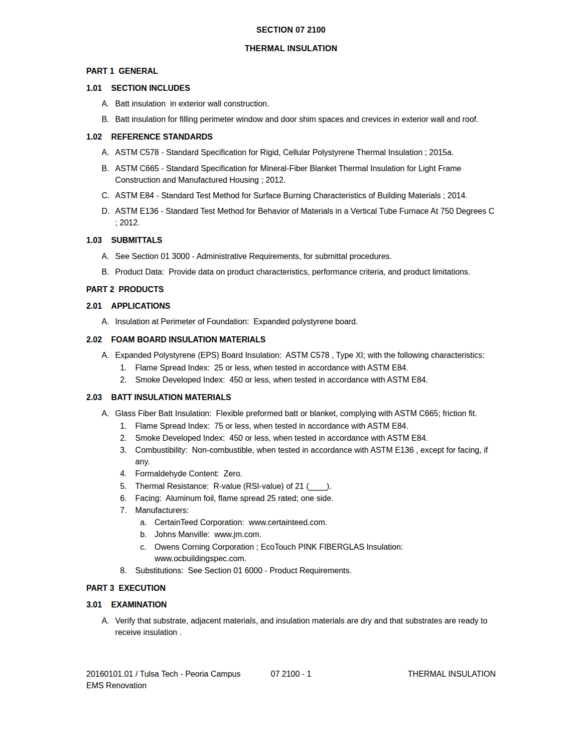SECTION 07 2100
THERMAL INSULATION
PART 1 GENERAL
1.01 SECTION INCLUDES
Batt insulation in exterior wall construction.
Batt insulation for filling perimeter window and door shim spaces and crevices in exterior wall and roof.
1.02 REFERENCE STANDARDS
ASTM C578 - Standard Specification for Rigid, Cellular Polystyrene Thermal Insulation ; 2015a.
ASTM C665 - Standard Specification for Mineral-Fiber Blanket Thermal Insulation for Light Frame Construction and Manufactured Housing ; 2012.
ASTM E84 - Standard Test Method for Surface Burning Characteristics of Building Materials ; 2014.
ASTM E136 - Standard Test Method for Behavior of Materials in a Vertical Tube Furnace At 750 Degrees C ; 2012.
1.03 SUBMITTALS
See Section 01 3000 - Administrative Requirements, for submittal procedures.
Product Data: Provide data on product characteristics, performance criteria, and product limitations.
PART 2 PRODUCTS
2.01 APPLICATIONS
Insulation at Perimeter of Foundation: Expanded polystyrene board.
2.02 FOAM BOARD INSULATION MATERIALS
Expanded Polystyrene (EPS) Board Insulation: ASTM C578 , Type XI; with the following characteristics:
Flame Spread Index: 25 or less, when tested in accordance with ASTM E84.
Smoke Developed Index: 450 or less, when tested in accordance with ASTM E84.
2.03 BATT INSULATION MATERIALS
Glass Fiber Batt Insulation: Flexible preformed batt or blanket, complying with ASTM C665; friction fit.
Flame Spread Index: 75 or less, when tested in accordance with ASTM E84.
Smoke Developed Index: 450 or less, when tested in accordance with ASTM E84.
Combustibility: Non-combustible, when tested in accordance with ASTM E136 , except for facing, if any.
Formaldehyde Content: Zero.
Thermal Resistance: R-value (RSI-value) of 21 (____).
Facing: Aluminum foil, flame spread 25 rated; one side.
Manufacturers:
CertainTeed Corporation: www.certainteed.com.
Johns Manville: www.jm.com.
Owens Corning Corporation ; EcoTouch PINK FIBERGLAS Insulation: www.ocbuildingspec.com.
Substitutions: See Section 01 6000 - Product Requirements.
PART 3 EXECUTION
3.01 EXAMINATION
Verify that substrate, adjacent materials, and insulation materials are dry and that substrates are ready to receive insulation .
20160101.01 / Tulsa Tech - Peoria Campus EMS Renovation
07 2100 - 1
THERMAL INSULATION